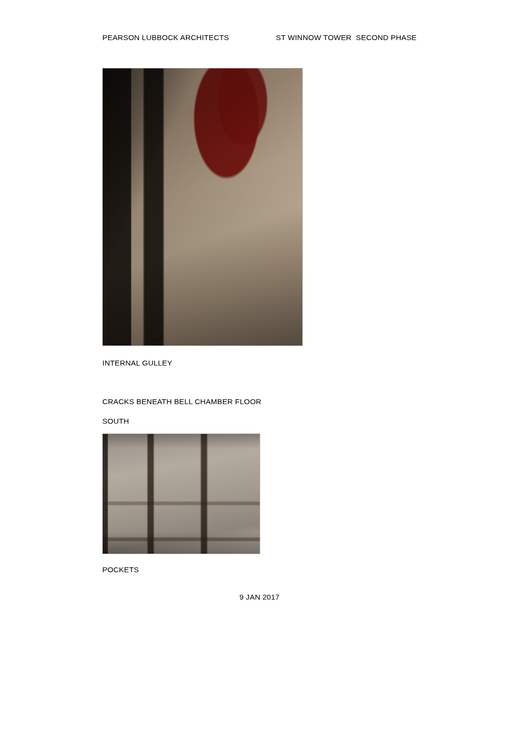PEARSON LUBBOCK ARCHITECTS
ST WINNOW TOWER SECOND PHASE
INTERNAL GULLEY
CRACKS BENEATH BELL CHAMBER FLOOR
SOUTH
POCKETS
9 JAN 2017